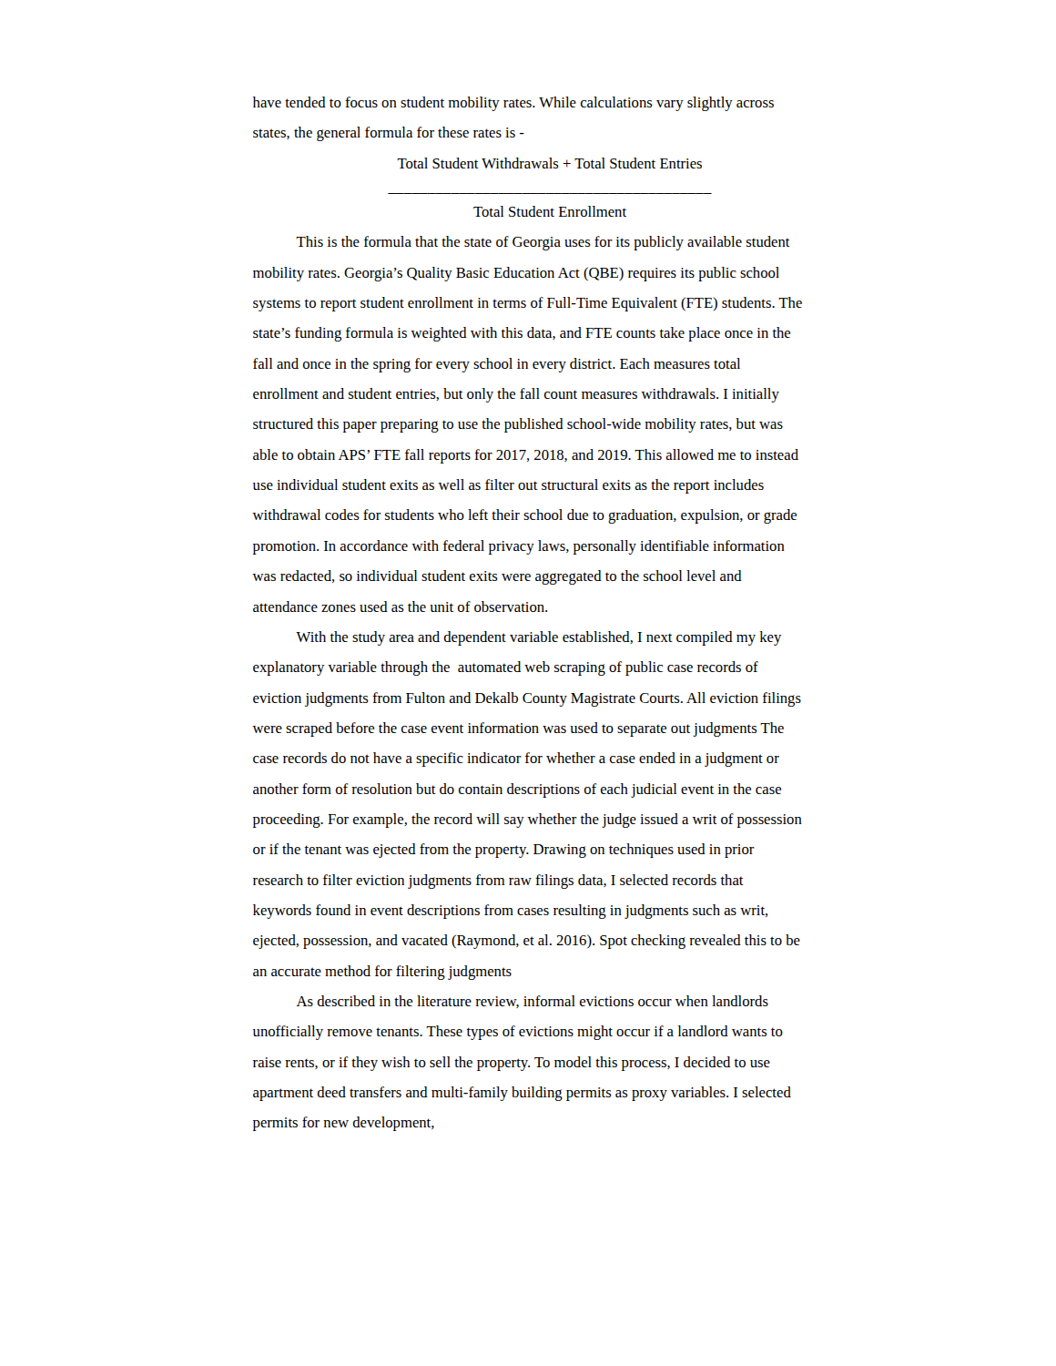have tended to focus on student mobility rates. While calculations vary slightly across states, the general formula for these rates is -
Total Student Withdrawals + Total Student Entries
_________________________________________
Total Student Enrollment
This is the formula that the state of Georgia uses for its publicly available student mobility rates. Georgia’s Quality Basic Education Act (QBE) requires its public school systems to report student enrollment in terms of Full-Time Equivalent (FTE) students. The state’s funding formula is weighted with this data, and FTE counts take place once in the fall and once in the spring for every school in every district. Each measures total enrollment and student entries, but only the fall count measures withdrawals. I initially structured this paper preparing to use the published school-wide mobility rates, but was able to obtain APS’ FTE fall reports for 2017, 2018, and 2019. This allowed me to instead use individual student exits as well as filter out structural exits as the report includes withdrawal codes for students who left their school due to graduation, expulsion, or grade promotion. In accordance with federal privacy laws, personally identifiable information was redacted, so individual student exits were aggregated to the school level and attendance zones used as the unit of observation.
With the study area and dependent variable established, I next compiled my key explanatory variable through the automated web scraping of public case records of eviction judgments from Fulton and Dekalb County Magistrate Courts. All eviction filings were scraped before the case event information was used to separate out judgments The case records do not have a specific indicator for whether a case ended in a judgment or another form of resolution but do contain descriptions of each judicial event in the case proceeding. For example, the record will say whether the judge issued a writ of possession or if the tenant was ejected from the property. Drawing on techniques used in prior research to filter eviction judgments from raw filings data, I selected records that keywords found in event descriptions from cases resulting in judgments such as writ, ejected, possession, and vacated (Raymond, et al. 2016). Spot checking revealed this to be an accurate method for filtering judgments
As described in the literature review, informal evictions occur when landlords unofficially remove tenants. These types of evictions might occur if a landlord wants to raise rents, or if they wish to sell the property. To model this process, I decided to use apartment deed transfers and multi-family building permits as proxy variables. I selected permits for new development,